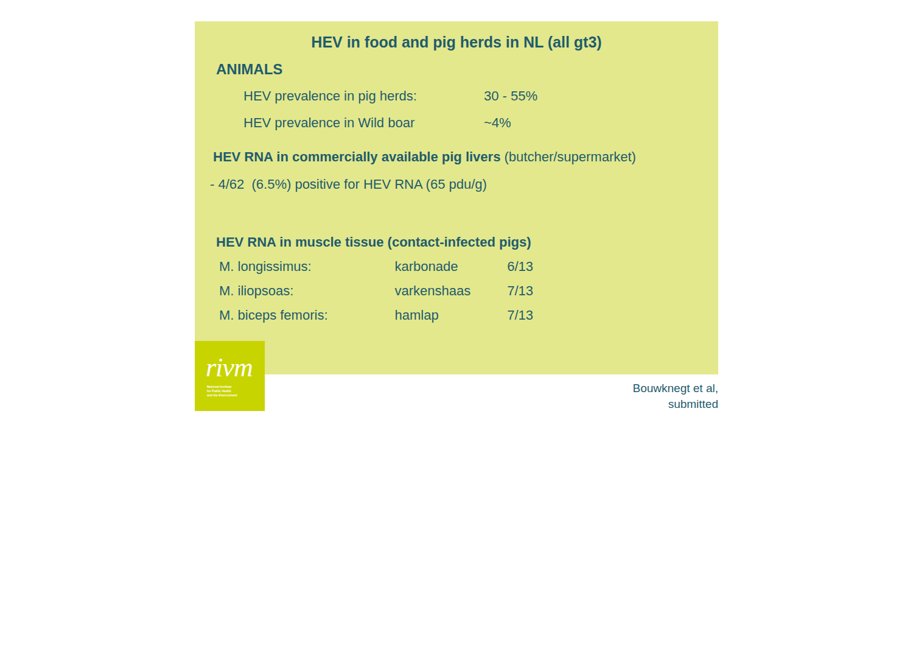HEV in food and pig herds in NL (all gt3)
ANIMALS
| HEV prevalence in pig herds: | 30 - 55% |
| HEV prevalence in Wild boar | ~4% |
HEV RNA in commercially available pig livers (butcher/supermarket)
- 4/62 (6.5%) positive for HEV RNA (65 pdu/g)
HEV RNA in muscle tissue (contact-infected pigs)
| M. longissimus: | karbonade | 6/13 |
| M. iliopsoas: | varkenshaas | 7/13 |
| M. biceps femoris: | hamlap | 7/13 |
rivm
National Institute
for Public Health
and the Environment
Bouwknegt et al,
submitted